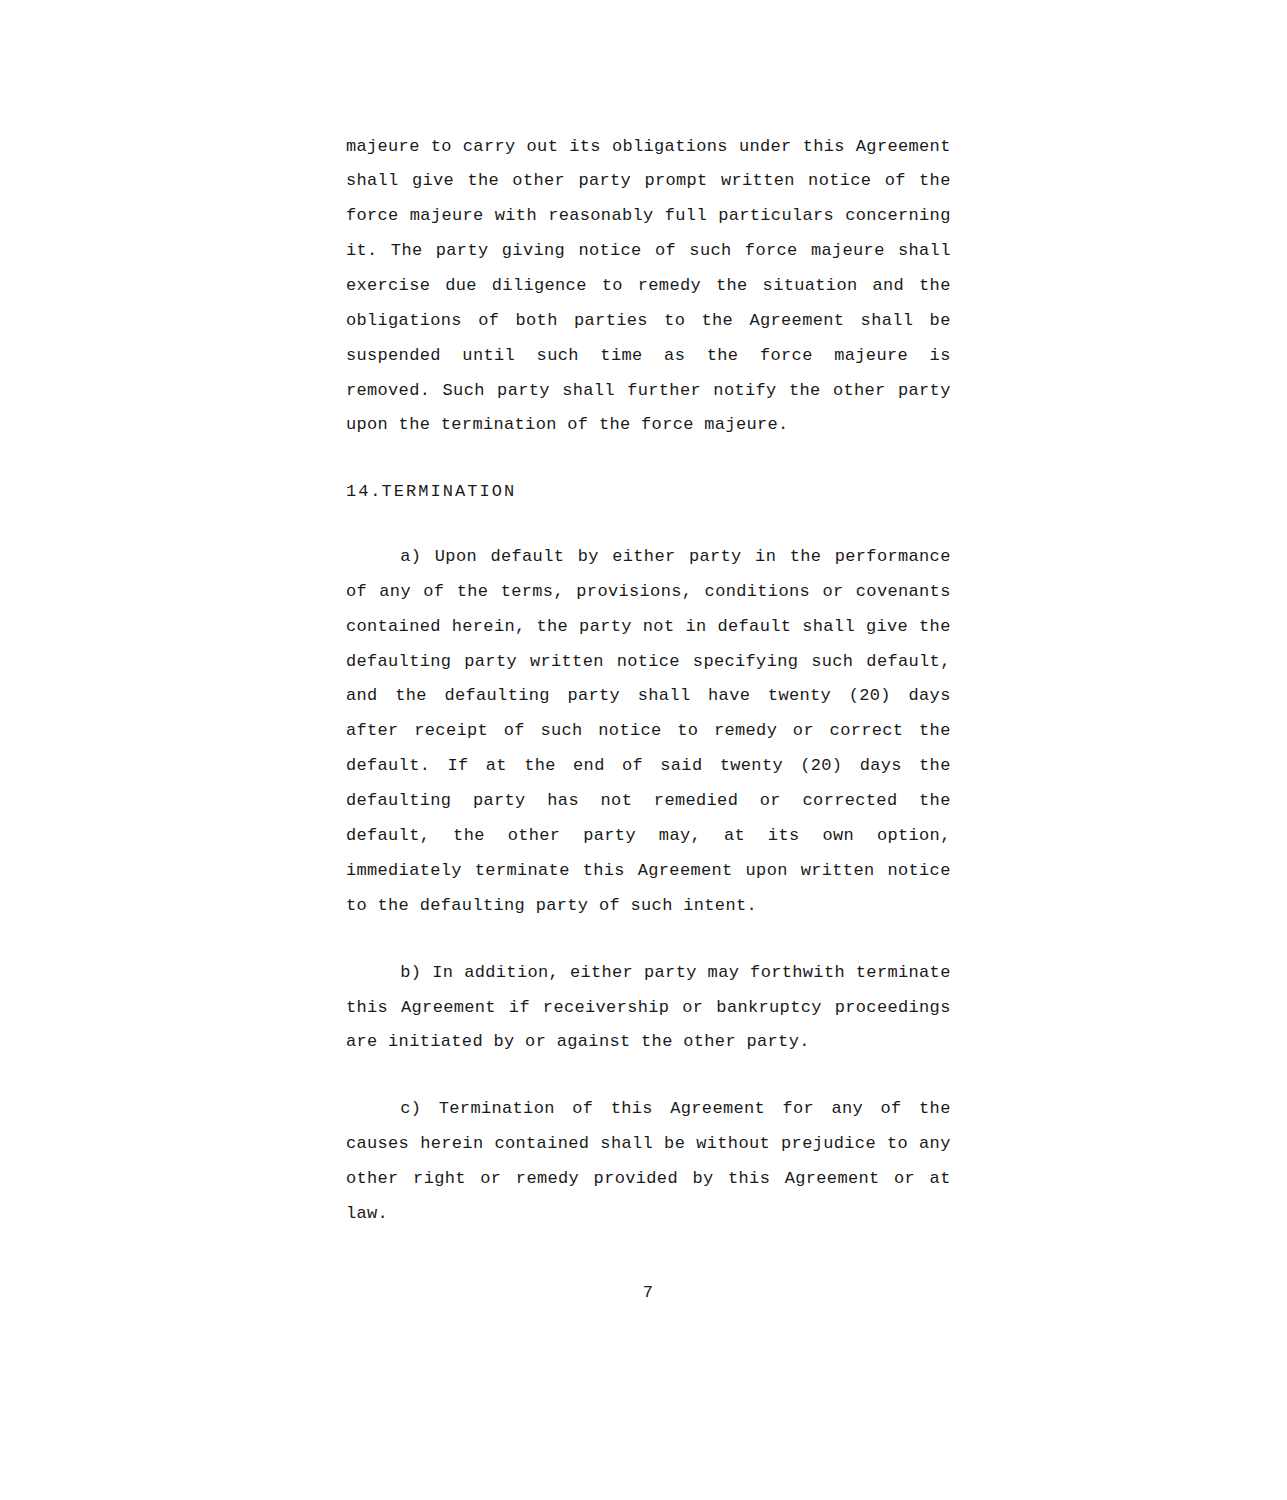majeure to carry out its obligations under this Agreement shall give the other party prompt written notice of the force majeure with reasonably full particulars concerning it. The party giving notice of such force majeure shall exercise due diligence to remedy the situation and the obligations of both parties to the Agreement shall be suspended until such time as the force majeure is removed. Such party shall further notify the other party upon the termination of the force majeure.
14. TERMINATION
a) Upon default by either party in the performance of any of the terms, provisions, conditions or covenants contained herein, the party not in default shall give the defaulting party written notice specifying such default, and the defaulting party shall have twenty (20) days after receipt of such notice to remedy or correct the default. If at the end of said twenty (20) days the defaulting party has not remedied or corrected the default, the other party may, at its own option, immediately terminate this Agreement upon written notice to the defaulting party of such intent.
b) In addition, either party may forthwith terminate this Agreement if receivership or bankruptcy proceedings are initiated by or against the other party.
c) Termination of this Agreement for any of the causes herein contained shall be without prejudice to any other right or remedy provided by this Agreement or at law.
7